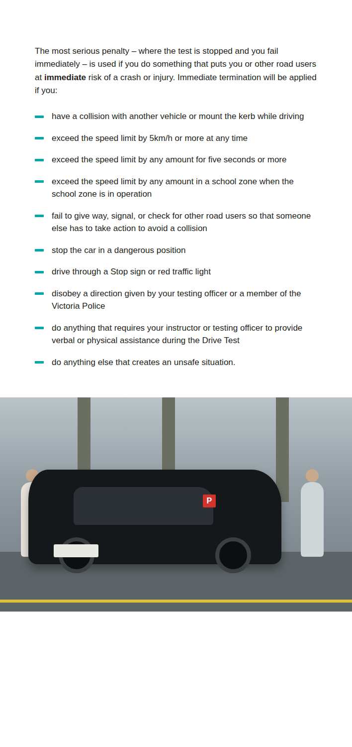The most serious penalty – where the test is stopped and you fail immediately – is used if you do something that puts you or other road users at immediate risk of a crash or injury. Immediate termination will be applied if you:
have a collision with another vehicle or mount the kerb while driving
exceed the speed limit by 5km/h or more at any time
exceed the speed limit by any amount for five seconds or more
exceed the speed limit by any amount in a school zone when the school zone is in operation
fail to give way, signal, or check for other road users so that someone else has to take action to avoid a collision
stop the car in a dangerous position
drive through a Stop sign or red traffic light
disobey a direction given by your testing officer or a member of the Victoria Police
do anything that requires your instructor or testing officer to provide verbal or physical assistance during the Drive Test
do anything else that creates an unsafe situation.
P